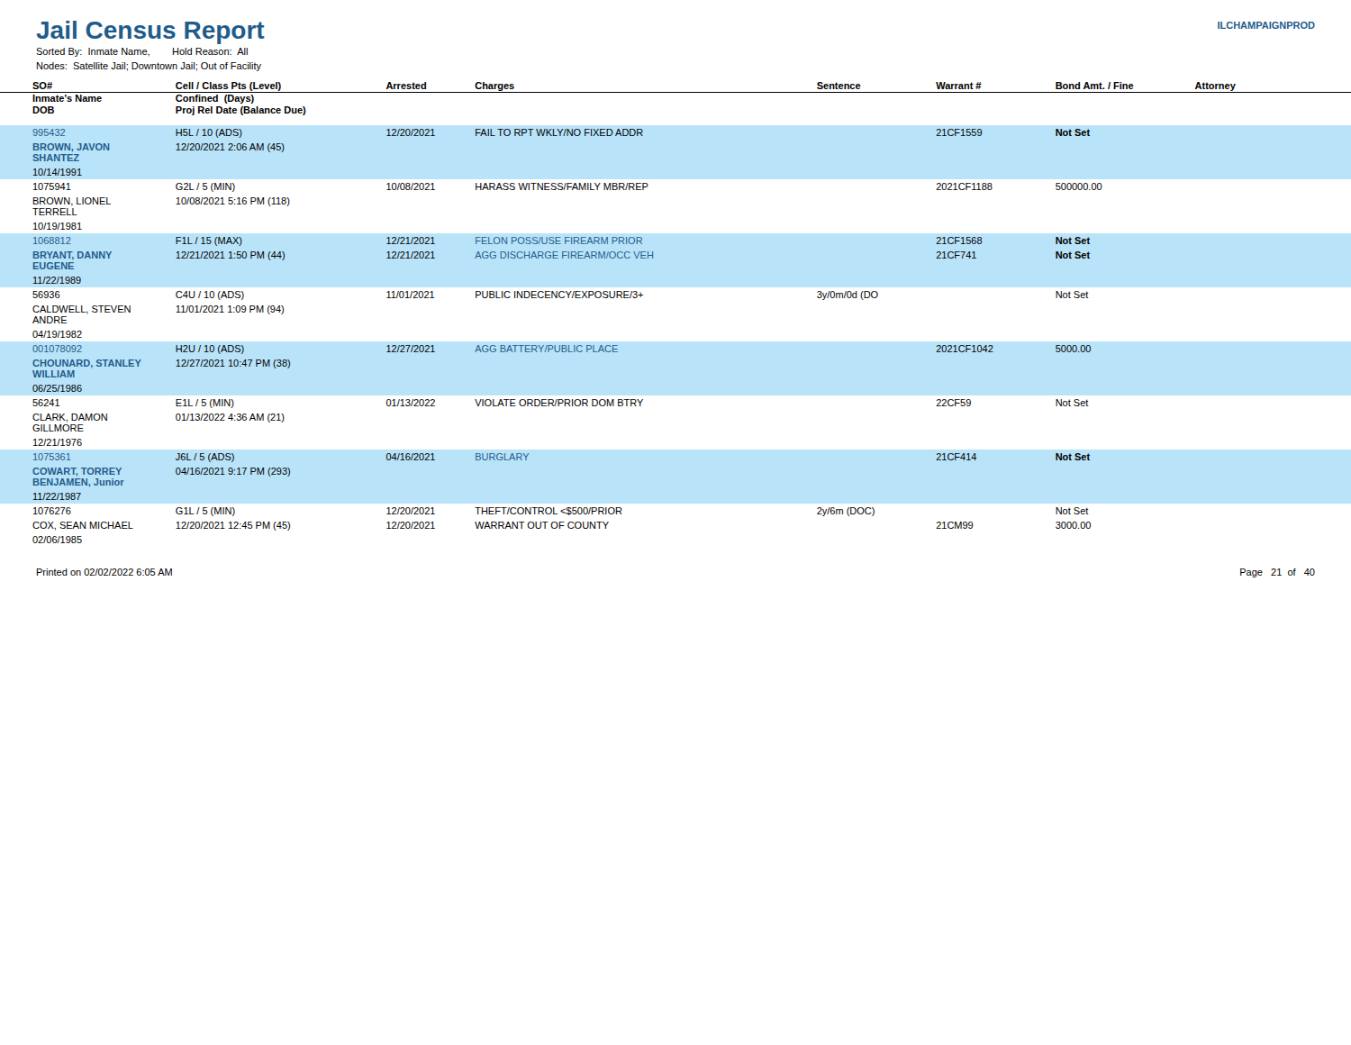ILCHAMPAIGNPROD
Jail Census Report
Sorted By: Inmate Name, Hold Reason: All
Nodes: Satellite Jail; Downtown Jail; Out of Facility
| SO# | Cell / Class Pts (Level) | Arrested | Charges | Sentence | Warrant # | Bond Amt. / Fine | Attorney |
| --- | --- | --- | --- | --- | --- | --- | --- |
| Inmate's Name | Confined (Days) | | | | | | |
| DOB | Proj Rel Date (Balance Due) | | | | | | |
| 995432 | H5L / 10 (ADS) | 12/20/2021 | FAIL TO RPT WKLY/NO FIXED ADDR | | 21CF1559 | Not Set | |
| BROWN, JAVON SHANTEZ | 12/20/2021 2:06 AM (45) | | | | | | |
| 10/14/1991 | | | | | | | |
| 1075941 | G2L / 5 (MIN) | 10/08/2021 | HARASS WITNESS/FAMILY MBR/REP | | 2021CF1188 | 500000.00 | |
| BROWN, LIONEL TERRELL | 10/08/2021 5:16 PM (118) | | | | | | |
| 10/19/1981 | | | | | | | |
| 1068812 | F1L / 15 (MAX) | 12/21/2021 | FELON POSS/USE FIREARM PRIOR | | 21CF1568 | Not Set | |
| BRYANT, DANNY EUGENE | 12/21/2021 1:50 PM (44) | 12/21/2021 | AGG DISCHARGE FIREARM/OCC VEH | | 21CF741 | Not Set | |
| 11/22/1989 | | | | | | | |
| 56936 | C4U / 10 (ADS) | 11/01/2021 | PUBLIC INDECENCY/EXPOSURE/3+ | 3y/0m/0d (DO | | Not Set | |
| CALDWELL, STEVEN ANDRE | 11/01/2021 1:09 PM (94) | | | | | | |
| 04/19/1982 | | | | | | | |
| 001078092 | H2U / 10 (ADS) | 12/27/2021 | AGG BATTERY/PUBLIC PLACE | | 2021CF1042 | 5000.00 | |
| CHOUNARD, STANLEY WILLIAM | 12/27/2021 10:47 PM (38) | | | | | | |
| 06/25/1986 | | | | | | | |
| 56241 | E1L / 5 (MIN) | 01/13/2022 | VIOLATE ORDER/PRIOR DOM BTRY | | 22CF59 | Not Set | |
| CLARK, DAMON GILLMORE | 01/13/2022 4:36 AM (21) | | | | | | |
| 12/21/1976 | | | | | | | |
| 1075361 | J6L / 5 (ADS) | 04/16/2021 | BURGLARY | | 21CF414 | Not Set | |
| COWART, TORREY BENJAMEN, Junior | 04/16/2021 9:17 PM (293) | | | | | | |
| 11/22/1987 | | | | | | | |
| 1076276 | G1L / 5 (MIN) | 12/20/2021 | THEFT/CONTROL <$500/PRIOR | 2y/6m (DOC) | | Not Set | |
| COX, SEAN MICHAEL | 12/20/2021 12:45 PM (45) | 12/20/2021 | WARRANT OUT OF COUNTY | | 21CM99 | 3000.00 | |
| 02/06/1985 | | | | | | | |
Printed on 02/02/2022 6:05 AM Page 21 of 40